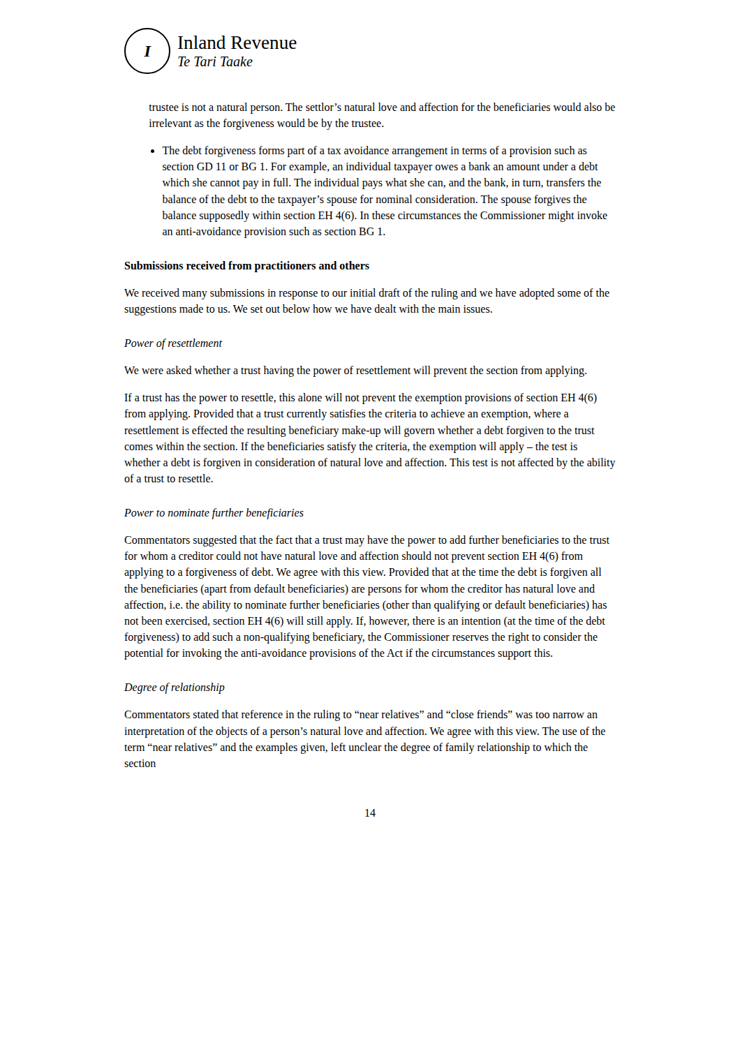I
Inland Revenue
Te Tari Taake
trustee is not a natural person. The settlor’s natural love and affection for the beneficiaries would also be irrelevant as the forgiveness would be by the trustee.
The debt forgiveness forms part of a tax avoidance arrangement in terms of a provision such as section GD 11 or BG 1. For example, an individual taxpayer owes a bank an amount under a debt which she cannot pay in full. The individual pays what she can, and the bank, in turn, transfers the balance of the debt to the taxpayer’s spouse for nominal consideration. The spouse forgives the balance supposedly within section EH 4(6). In these circumstances the Commissioner might invoke an anti-avoidance provision such as section BG 1.
Submissions received from practitioners and others
We received many submissions in response to our initial draft of the ruling and we have adopted some of the suggestions made to us. We set out below how we have dealt with the main issues.
Power of resettlement
We were asked whether a trust having the power of resettlement will prevent the section from applying.
If a trust has the power to resettle, this alone will not prevent the exemption provisions of section EH 4(6) from applying. Provided that a trust currently satisfies the criteria to achieve an exemption, where a resettlement is effected the resulting beneficiary make-up will govern whether a debt forgiven to the trust comes within the section. If the beneficiaries satisfy the criteria, the exemption will apply – the test is whether a debt is forgiven in consideration of natural love and affection. This test is not affected by the ability of a trust to resettle.
Power to nominate further beneficiaries
Commentators suggested that the fact that a trust may have the power to add further beneficiaries to the trust for whom a creditor could not have natural love and affection should not prevent section EH 4(6) from applying to a forgiveness of debt. We agree with this view. Provided that at the time the debt is forgiven all the beneficiaries (apart from default beneficiaries) are persons for whom the creditor has natural love and affection, i.e. the ability to nominate further beneficiaries (other than qualifying or default beneficiaries) has not been exercised, section EH 4(6) will still apply. If, however, there is an intention (at the time of the debt forgiveness) to add such a non-qualifying beneficiary, the Commissioner reserves the right to consider the potential for invoking the anti-avoidance provisions of the Act if the circumstances support this.
Degree of relationship
Commentators stated that reference in the ruling to “near relatives” and “close friends” was too narrow an interpretation of the objects of a person’s natural love and affection. We agree with this view. The use of the term “near relatives” and the examples given, left unclear the degree of family relationship to which the section
14